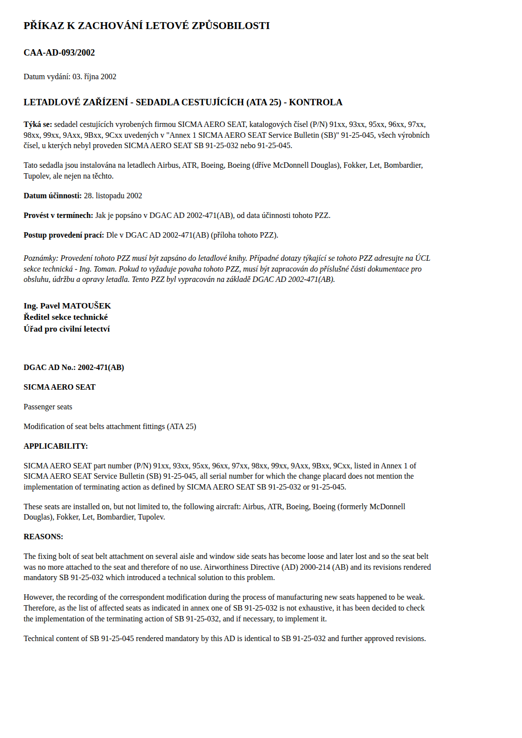PŘÍKAZ K ZACHOVÁNÍ LETOVÉ ZPŮSOBILOSTI
CAA-AD-093/2002
Datum vydání: 03. října 2002
LETADLOVÉ ZAŘÍZENÍ - SEDADLA CESTUJÍCÍCH (ATA 25) - KONTROLA
Týká se: sedadel cestujících vyrobených firmou SICMA AERO SEAT, katalogových čísel (P/N) 91xx, 93xx, 95xx, 96xx, 97xx, 98xx, 99xx, 9Axx, 9Bxx, 9Cxx uvedených v "Annex 1 SICMA AERO SEAT Service Bulletin (SB)" 91-25-045, všech výrobních čísel, u kterých nebyl proveden SICMA AERO SEAT SB 91-25-032 nebo 91-25-045.
Tato sedadla jsou instalována na letadlech Airbus, ATR, Boeing, Boeing (dříve McDonnell Douglas), Fokker, Let, Bombardier, Tupolev, ale nejen na těchto.
Datum účinnosti: 28. listopadu 2002
Provést v termínech: Jak je popsáno v DGAC AD 2002-471(AB), od data účinnosti tohoto PZZ.
Postup provedení prací: Dle v DGAC AD 2002-471(AB) (příloha tohoto PZZ).
Poznámky: Provedení tohoto PZZ musí být zapsáno do letadlové knihy. Případné dotazy týkající se tohoto PZZ adresujte na ÚCL sekce technická - Ing. Toman. Pokud to vyžaduje povaha tohoto PZZ, musí být zapracován do příslušné části dokumentace pro obsluhu, údržbu a opravy letadla. Tento PZZ byl vypracován na základě DGAC AD 2002-471(AB).
Ing. Pavel MATOUŠEK
Ředitel sekce technické
Úřad pro civilní letectví
DGAC AD No.: 2002-471(AB)
SICMA AERO SEAT
Passenger seats
Modification of seat belts attachment fittings (ATA 25)
APPLICABILITY:
SICMA AERO SEAT part number (P/N) 91xx, 93xx, 95xx, 96xx, 97xx, 98xx, 99xx, 9Axx, 9Bxx, 9Cxx, listed in Annex 1 of SICMA AERO SEAT Service Bulletin (SB) 91-25-045, all serial number for which the change placard does not mention the implementation of terminating action as defined by SICMA AERO SEAT SB 91-25-032 or 91-25-045.
These seats are installed on, but not limited to, the following aircraft: Airbus, ATR, Boeing, Boeing (formerly McDonnell Douglas), Fokker, Let, Bombardier, Tupolev.
REASONS:
The fixing bolt of seat belt attachment on several aisle and window side seats has become loose and later lost and so the seat belt was no more attached to the seat and therefore of no use. Airworthiness Directive (AD) 2000-214 (AB) and its revisions rendered mandatory SB 91-25-032 which introduced a technical solution to this problem.
However, the recording of the correspondent modification during the process of manufacturing new seats happened to be weak. Therefore, as the list of affected seats as indicated in annex one of SB 91-25-032 is not exhaustive, it has been decided to check the implementation of the terminating action of SB 91-25-032, and if necessary, to implement it.
Technical content of SB 91-25-045 rendered mandatory by this AD is identical to SB 91-25-032 and further approved revisions.